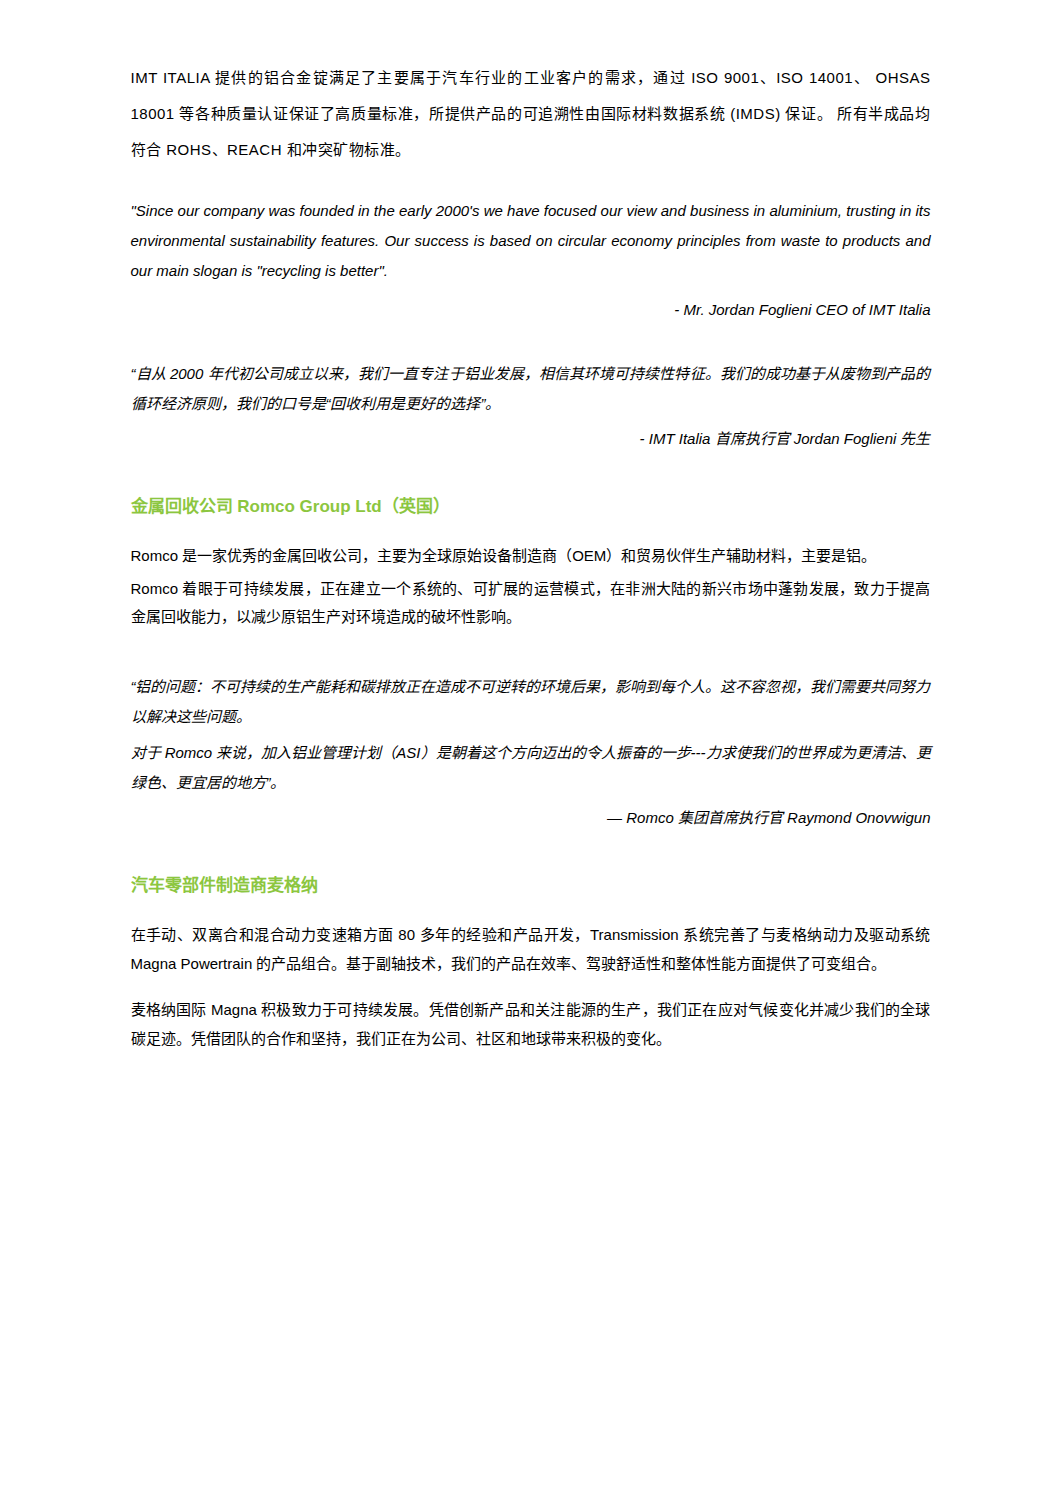IMT ITALIA 提供的铝合金锭满足了主要属于汽车行业的工业客户的需求，通过 ISO 9001、ISO 14001、 OHSAS 18001 等各种质量认证保证了高质量标准，所提供产品的可追溯性由国际材料数据系统 (IMDS) 保证。 所有半成品均符合 ROHS、REACH 和冲突矿物标准。
"Since our company was founded in the early 2000's we have focused our view and business in aluminium, trusting in its environmental sustainability features. Our success is based on circular economy principles from waste to products and our main slogan is "recycling is better".
- Mr. Jordan Foglieni CEO of IMT Italia
“自从 2000 年代初公司成立以来，我们一直专注于铝业发展，相信其环境可持续性特征。我们的成功基于从废物到产品的循环经济原则，我们的口号是“回收利用是更好的选择”。
- IMT Italia 首席执行官 Jordan Foglieni 先生
金属回收公司 Romco Group Ltd（英国）
Romco 是一家优秀的金属回收公司，主要为全球原始设备制造商（OEM）和贸易伙伴生产辅助材料，主要是铝。
Romco 着眼于可持续发展，正在建立一个系统的、可扩展的运营模式，在非洲大陆的新兴市场中蓬勃发展，致力于提高金属回收能力，以减少原铝生产对环境造成的破坏性影响。
“铝的问题：不可持续的生产能耗和碳排放正在造成不可逆转的环境后果，影响到每个人。这不容忽视，我们需要共同努力以解决这些问题。
对于 Romco 来说，加入铝业管理计划（ASI）是朝着这个方向迈出的令人振奋的一步---力求使我们的世界成为更清洁、更绿色、更宜居的地方”。
— Romco 集团首席执行官 Raymond Onovwigun
汽车零部件制造商麦格纳
在手动、双离合和混合动力变速箱方面 80 多年的经验和产品开发，Transmission 系统完善了与麦格纳动力及驱动系统 Magna Powertrain 的产品组合。基于副轴技术，我们的产品在效率、驾驶舒适性和整体性能方面提供了可变组合。
麦格纳国际 Magna 积极致力于可持续发展。凭借创新产品和关注能源的生产，我们正在应对气候变化并减少我们的全球碳足迹。凭借团队的合作和坚持，我们正在为公司、社区和地球带来积极的变化。